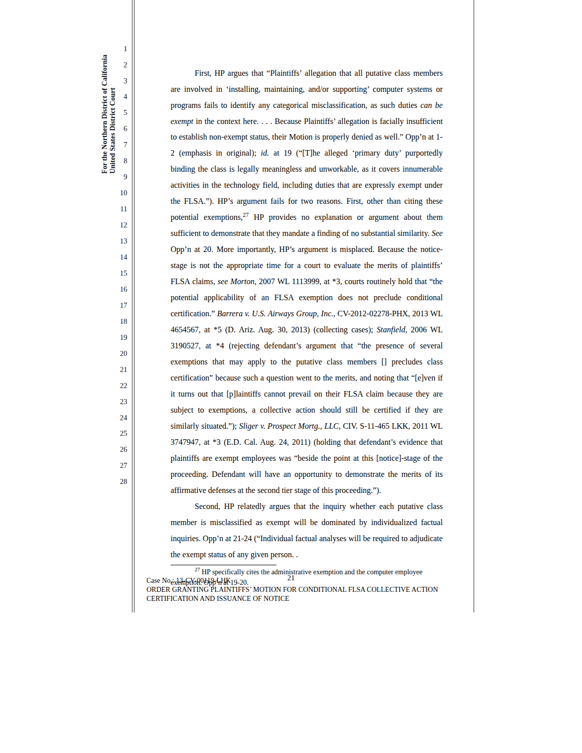1
2
3
4
5
6
7
8
9
10
11
12
13
14
15
16
17
18
19
20
21
22
23
24
25
26
27
28
For the Northern District of California
United States District Court
First, HP argues that “Plaintiffs’ allegation that all putative class members are involved in ‘installing, maintaining, and/or supporting’ computer systems or programs fails to identify any categorical misclassification, as such duties can be exempt in the context here. . . . Because Plaintiffs’ allegation is facially insufficient to establish non-exempt status, their Motion is properly denied as well.” Opp’n at 1-2 (emphasis in original); id. at 19 (“[T]he alleged ‘primary duty’ purportedly binding the class is legally meaningless and unworkable, as it covers innumerable activities in the technology field, including duties that are expressly exempt under the FLSA.”). HP’s argument fails for two reasons. First, other than citing these potential exemptions,27 HP provides no explanation or argument about them sufficient to demonstrate that they mandate a finding of no substantial similarity. See Opp’n at 20. More importantly, HP’s argument is misplaced. Because the notice-stage is not the appropriate time for a court to evaluate the merits of plaintiffs’ FLSA claims, see Morton, 2007 WL 1113999, at *3, courts routinely hold that “the potential applicability of an FLSA exemption does not preclude conditional certification.” Barrera v. U.S. Airways Group, Inc., CV-2012-02278-PHX, 2013 WL 4654567, at *5 (D. Ariz. Aug. 30, 2013) (collecting cases); Stanfield, 2006 WL 3190527, at *4 (rejecting defendant’s argument that “the presence of several exemptions that may apply to the putative class members [] precludes class certification” because such a question went to the merits, and noting that “[e]ven if it turns out that [p]laintiffs cannot prevail on their FLSA claim because they are subject to exemptions, a collective action should still be certified if they are similarly situated.”); Sliger v. Prospect Mortg., LLC, CIV. S-11-465 LKK, 2011 WL 3747947, at *3 (E.D. Cal. Aug. 24, 2011) (holding that defendant’s evidence that plaintiffs are exempt employees was “beside the point at this [notice]-stage of the proceeding. Defendant will have an opportunity to demonstrate the merits of its affirmative defenses at the second tier stage of this proceeding.”).
Second, HP relatedly argues that the inquiry whether each putative class member is misclassified as exempt will be dominated by individualized factual inquiries. Opp’n at 21-24 (“Individual factual analyses will be required to adjudicate the exempt status of any given person. .
27 HP specifically cites the administrative exemption and the computer employee exemption. Opp’n at 19-20.
21
Case No.: 13-CV-00119-LHK
ORDER GRANTING PLAINTIFFS’ MOTION FOR CONDITIONAL FLSA COLLECTIVE ACTION
CERTIFICATION AND ISSUANCE OF NOTICE